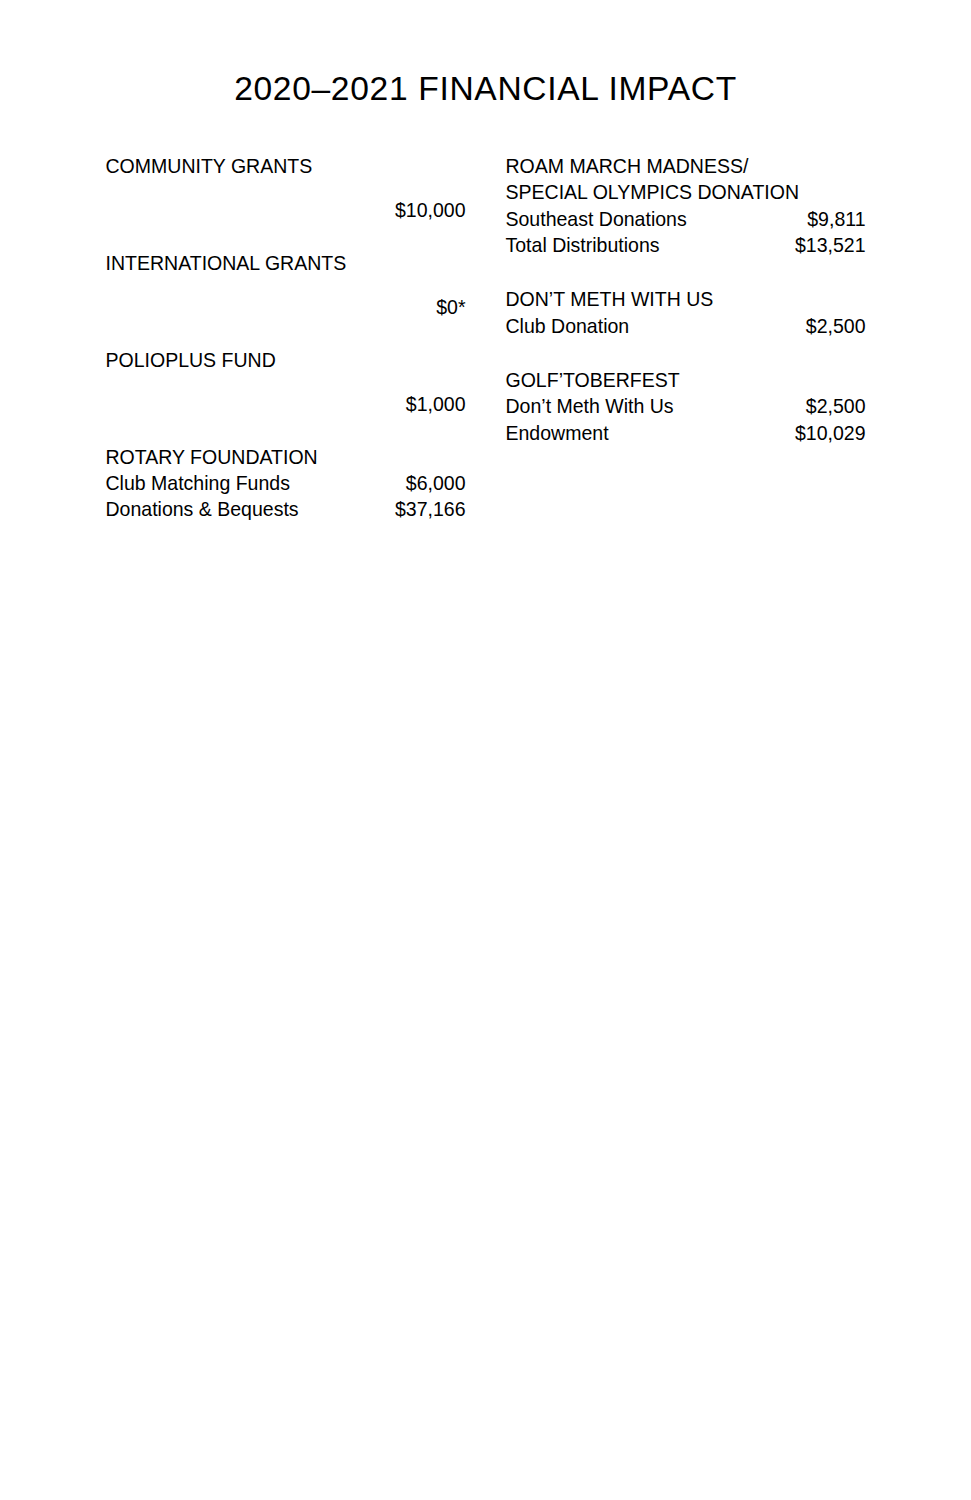2020–2021 FINANCIAL IMPACT
COMMUNITY GRANTS
$10,000
INTERNATIONAL GRANTS
$0*
POLIOPLUS FUND
$1,000
ROTARY FOUNDATION
| Club Matching Funds | $6,000 |
| Donations & Bequests | $37,166 |
ROAM MARCH MADNESS/
SPECIAL OLYMPICS DONATION
| Southeast Donations | $9,811 |
| Total Distributions | $13,521 |
DON’T METH WITH US
| Club Donation | $2,500 |
GOLF’TOBERFEST
| Don’t Meth With Us | $2,500 |
| Endowment | $10,029 |